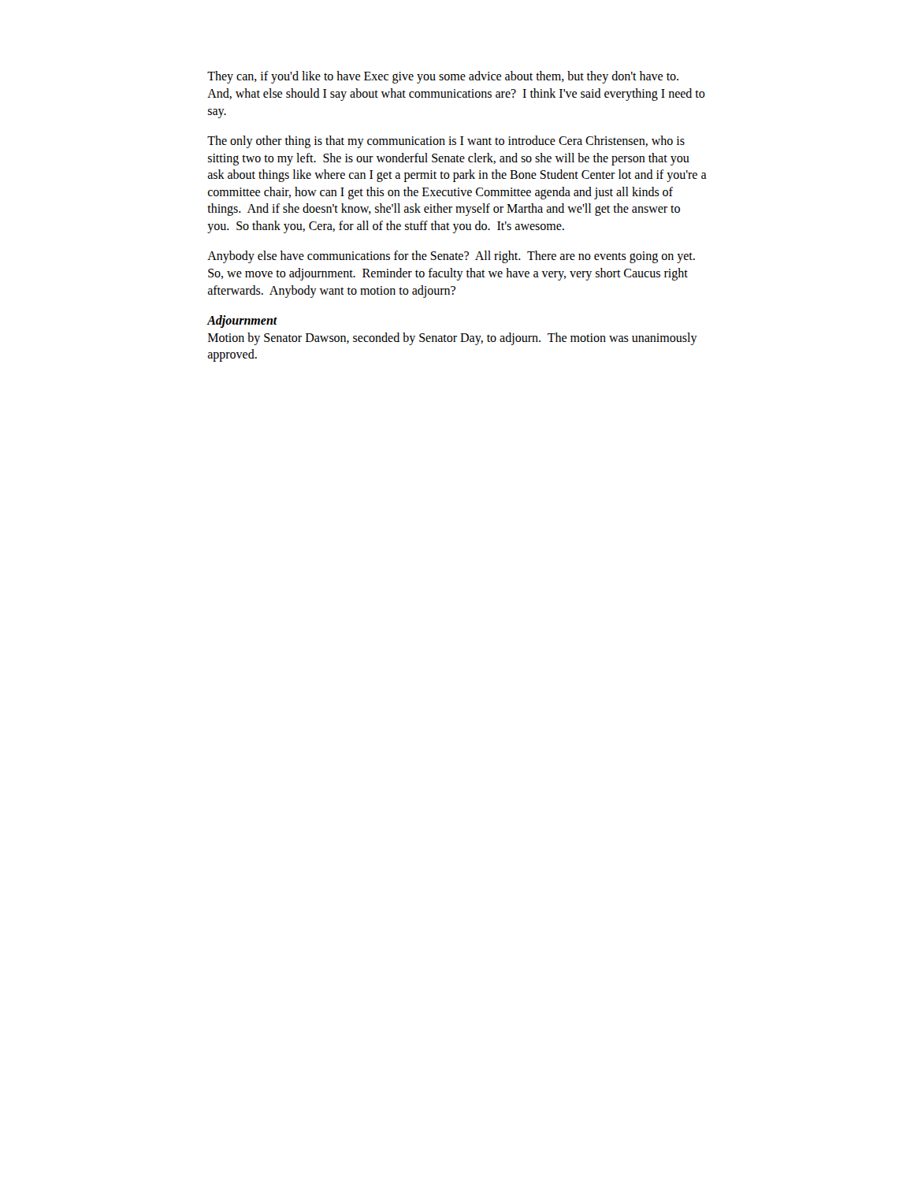They can, if you'd like to have Exec give you some advice about them, but they don't have to. And, what else should I say about what communications are? I think I've said everything I need to say.
The only other thing is that my communication is I want to introduce Cera Christensen, who is sitting two to my left. She is our wonderful Senate clerk, and so she will be the person that you ask about things like where can I get a permit to park in the Bone Student Center lot and if you're a committee chair, how can I get this on the Executive Committee agenda and just all kinds of things. And if she doesn't know, she'll ask either myself or Martha and we'll get the answer to you. So thank you, Cera, for all of the stuff that you do. It's awesome.
Anybody else have communications for the Senate? All right. There are no events going on yet. So, we move to adjournment. Reminder to faculty that we have a very, very short Caucus right afterwards. Anybody want to motion to adjourn?
Adjournment
Motion by Senator Dawson, seconded by Senator Day, to adjourn. The motion was unanimously approved.